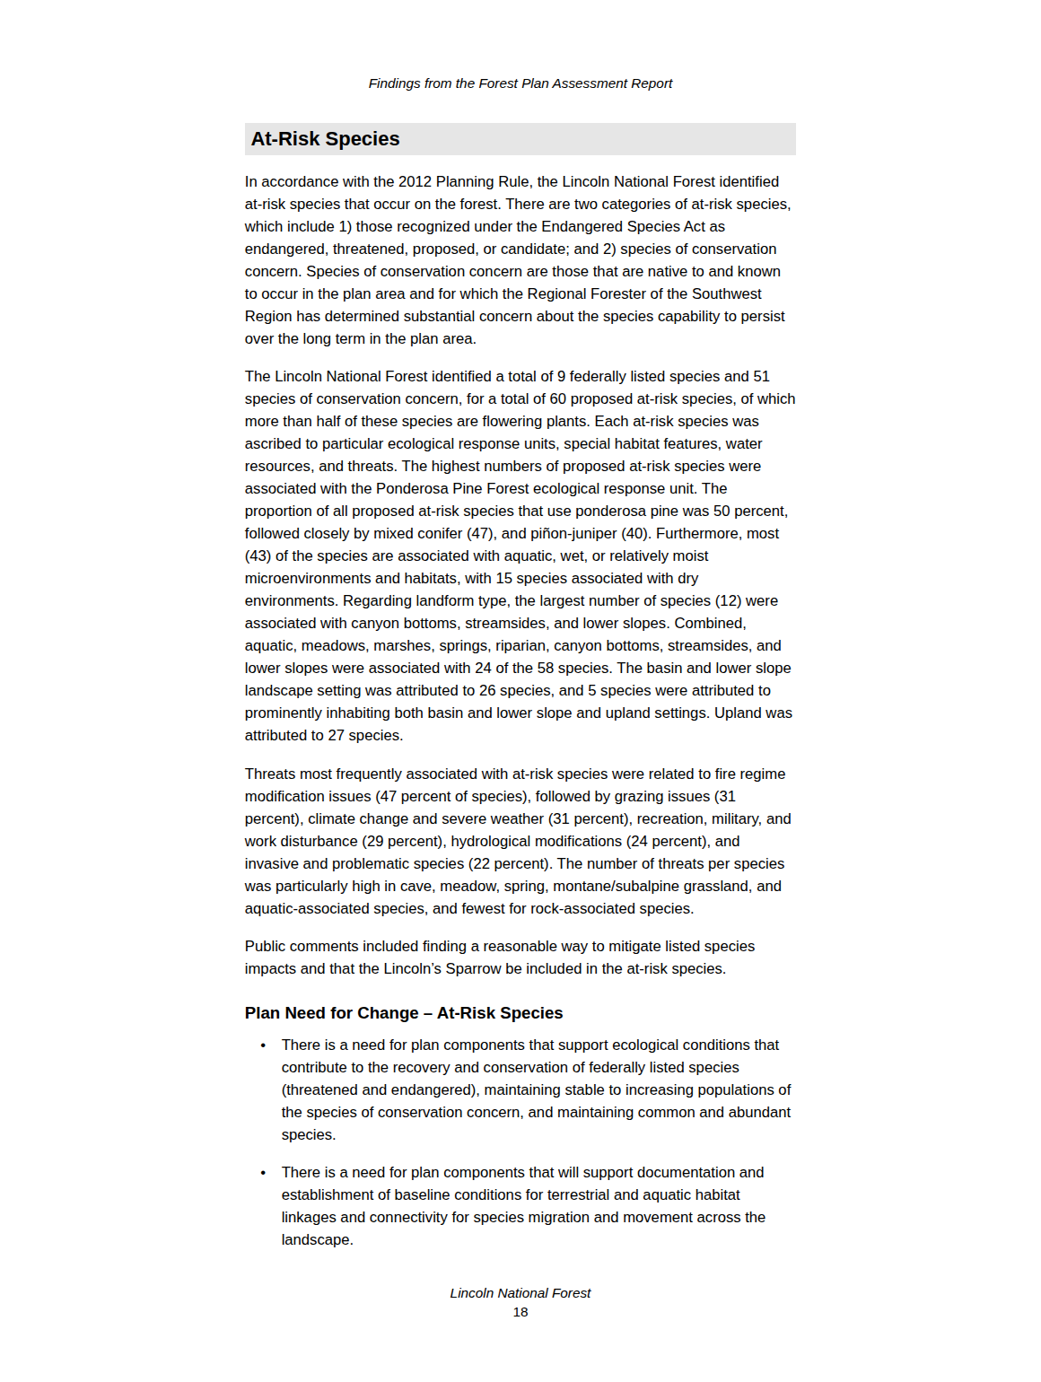Findings from the Forest Plan Assessment Report
At-Risk Species
In accordance with the 2012 Planning Rule, the Lincoln National Forest identified at-risk species that occur on the forest. There are two categories of at-risk species, which include 1) those recognized under the Endangered Species Act as endangered, threatened, proposed, or candidate; and 2) species of conservation concern. Species of conservation concern are those that are native to and known to occur in the plan area and for which the Regional Forester of the Southwest Region has determined substantial concern about the species capability to persist over the long term in the plan area.
The Lincoln National Forest identified a total of 9 federally listed species and 51 species of conservation concern, for a total of 60 proposed at-risk species, of which more than half of these species are flowering plants. Each at-risk species was ascribed to particular ecological response units, special habitat features, water resources, and threats. The highest numbers of proposed at-risk species were associated with the Ponderosa Pine Forest ecological response unit. The proportion of all proposed at-risk species that use ponderosa pine was 50 percent, followed closely by mixed conifer (47), and piñon-juniper (40). Furthermore, most (43) of the species are associated with aquatic, wet, or relatively moist microenvironments and habitats, with 15 species associated with dry environments. Regarding landform type, the largest number of species (12) were associated with canyon bottoms, streamsides, and lower slopes. Combined, aquatic, meadows, marshes, springs, riparian, canyon bottoms, streamsides, and lower slopes were associated with 24 of the 58 species. The basin and lower slope landscape setting was attributed to 26 species, and 5 species were attributed to prominently inhabiting both basin and lower slope and upland settings. Upland was attributed to 27 species.
Threats most frequently associated with at-risk species were related to fire regime modification issues (47 percent of species), followed by grazing issues (31 percent), climate change and severe weather (31 percent), recreation, military, and work disturbance (29 percent), hydrological modifications (24 percent), and invasive and problematic species (22 percent). The number of threats per species was particularly high in cave, meadow, spring, montane/subalpine grassland, and aquatic-associated species, and fewest for rock-associated species.
Public comments included finding a reasonable way to mitigate listed species impacts and that the Lincoln’s Sparrow be included in the at-risk species.
Plan Need for Change – At-Risk Species
There is a need for plan components that support ecological conditions that contribute to the recovery and conservation of federally listed species (threatened and endangered), maintaining stable to increasing populations of the species of conservation concern, and maintaining common and abundant species.
There is a need for plan components that will support documentation and establishment of baseline conditions for terrestrial and aquatic habitat linkages and connectivity for species migration and movement across the landscape.
Lincoln National Forest
18